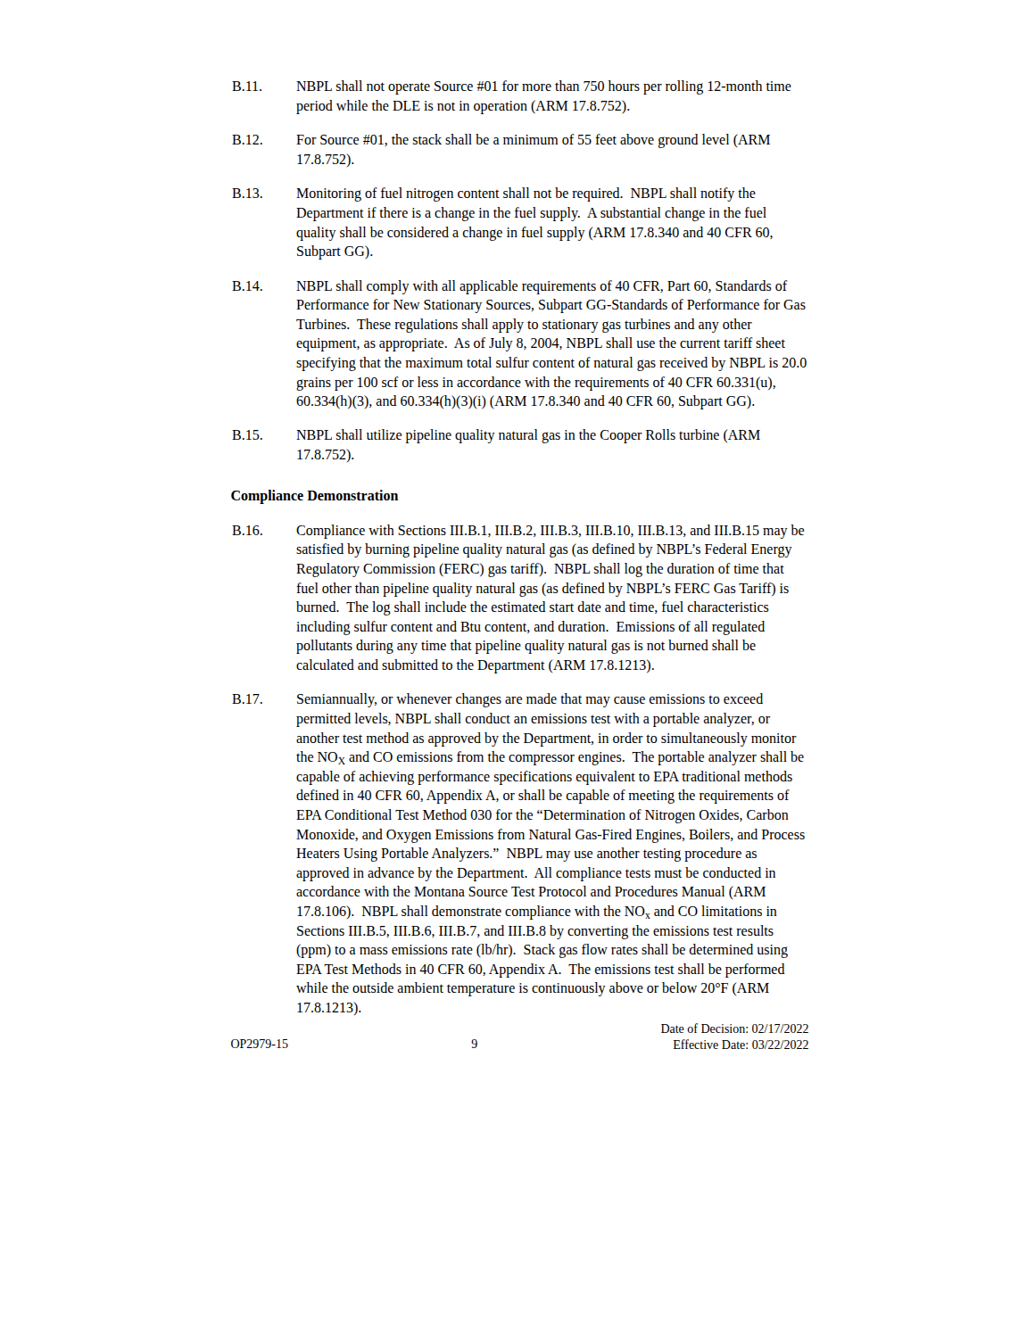B.11.
NBPL shall not operate Source #01 for more than 750 hours per rolling 12-month time period while the DLE is not in operation (ARM 17.8.752).
B.12.
For Source #01, the stack shall be a minimum of 55 feet above ground level (ARM 17.8.752).
B.13.
Monitoring of fuel nitrogen content shall not be required. NBPL shall notify the Department if there is a change in the fuel supply. A substantial change in the fuel quality shall be considered a change in fuel supply (ARM 17.8.340 and 40 CFR 60, Subpart GG).
B.14.
NBPL shall comply with all applicable requirements of 40 CFR, Part 60, Standards of Performance for New Stationary Sources, Subpart GG-Standards of Performance for Gas Turbines. These regulations shall apply to stationary gas turbines and any other equipment, as appropriate. As of July 8, 2004, NBPL shall use the current tariff sheet specifying that the maximum total sulfur content of natural gas received by NBPL is 20.0 grains per 100 scf or less in accordance with the requirements of 40 CFR 60.331(u), 60.334(h)(3), and 60.334(h)(3)(i) (ARM 17.8.340 and 40 CFR 60, Subpart GG).
B.15.
NBPL shall utilize pipeline quality natural gas in the Cooper Rolls turbine (ARM 17.8.752).
Compliance Demonstration
B.16.
Compliance with Sections III.B.1, III.B.2, III.B.3, III.B.10, III.B.13, and III.B.15 may be satisfied by burning pipeline quality natural gas (as defined by NBPL’s Federal Energy Regulatory Commission (FERC) gas tariff). NBPL shall log the duration of time that fuel other than pipeline quality natural gas (as defined by NBPL’s FERC Gas Tariff) is burned. The log shall include the estimated start date and time, fuel characteristics including sulfur content and Btu content, and duration. Emissions of all regulated pollutants during any time that pipeline quality natural gas is not burned shall be calculated and submitted to the Department (ARM 17.8.1213).
B.17.
Semiannually, or whenever changes are made that may cause emissions to exceed permitted levels, NBPL shall conduct an emissions test with a portable analyzer, or another test method as approved by the Department, in order to simultaneously monitor the NOX and CO emissions from the compressor engines. The portable analyzer shall be capable of achieving performance specifications equivalent to EPA traditional methods defined in 40 CFR 60, Appendix A, or shall be capable of meeting the requirements of EPA Conditional Test Method 030 for the “Determination of Nitrogen Oxides, Carbon Monoxide, and Oxygen Emissions from Natural Gas-Fired Engines, Boilers, and Process Heaters Using Portable Analyzers.” NBPL may use another testing procedure as approved in advance by the Department. All compliance tests must be conducted in accordance with the Montana Source Test Protocol and Procedures Manual (ARM 17.8.106). NBPL shall demonstrate compliance with the NOx and CO limitations in Sections III.B.5, III.B.6, III.B.7, and III.B.8 by converting the emissions test results (ppm) to a mass emissions rate (lb/hr). Stack gas flow rates shall be determined using EPA Test Methods in 40 CFR 60, Appendix A. The emissions test shall be performed while the outside ambient temperature is continuously above or below 20°F (ARM 17.8.1213).
OP2979-15
9
Date of Decision: 02/17/2022
Effective Date: 03/22/2022